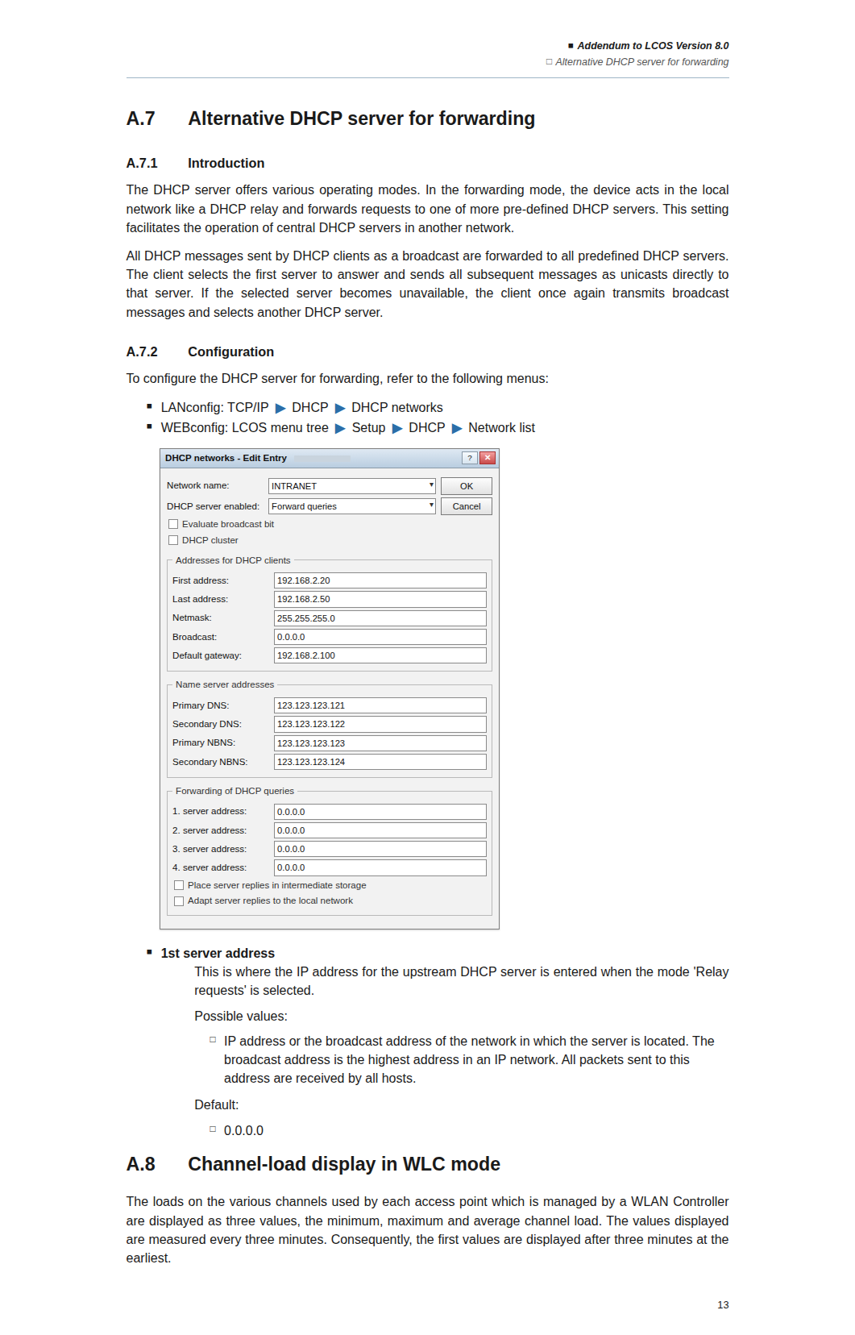Addendum to LCOS Version 8.0
Alternative DHCP server for forwarding
A.7 Alternative DHCP server for forwarding
A.7.1 Introduction
The DHCP server offers various operating modes. In the forwarding mode, the device acts in the local network like a DHCP relay and forwards requests to one of more pre-defined DHCP servers. This setting facilitates the operation of central DHCP servers in another network.
All DHCP messages sent by DHCP clients as a broadcast are forwarded to all predefined DHCP servers. The client selects the first server to answer and sends all subsequent messages as unicasts directly to that server. If the selected server becomes unavailable, the client once again transmits broadcast messages and selects another DHCP server.
A.7.2 Configuration
To configure the DHCP server for forwarding, refer to the following menus:
LANconfig: TCP/IP ▶ DHCP ▶ DHCP networks
WEBconfig: LCOS menu tree ▶ Setup ▶ DHCP ▶ Network list
DHCP networks - Edit Entry
? ✕
Network name:
INTRANET
OK
DHCP server enabled:
Forward queries
Cancel
Evaluate broadcast bit
DHCP cluster
Addresses for DHCP clients
First address:
192.168.2.20
Last address:
192.168.2.50
Netmask:
255.255.255.0
Broadcast:
0.0.0.0
Default gateway:
192.168.2.100
Name server addresses
Primary DNS:
123.123.123.121
Secondary DNS:
123.123.123.122
Primary NBNS:
123.123.123.123
Secondary NBNS:
123.123.123.124
Forwarding of DHCP queries
1. server address:
0.0.0.0
2. server address:
0.0.0.0
3. server address:
0.0.0.0
4. server address:
0.0.0.0
Place server replies in intermediate storage
Adapt server replies to the local network
1st server address
This is where the IP address for the upstream DHCP server is entered when the mode 'Relay requests' is selected.
Possible values:
IP address or the broadcast address of the network in which the server is located. The broadcast address is the highest address in an IP network. All packets sent to this address are received by all hosts.
Default:
0.0.0.0
A.8 Channel-load display in WLC mode
The loads on the various channels used by each access point which is managed by a WLAN Controller are displayed as three values, the minimum, maximum and average channel load. The values displayed are measured every three minutes. Consequently, the first values are displayed after three minutes at the earliest.
13